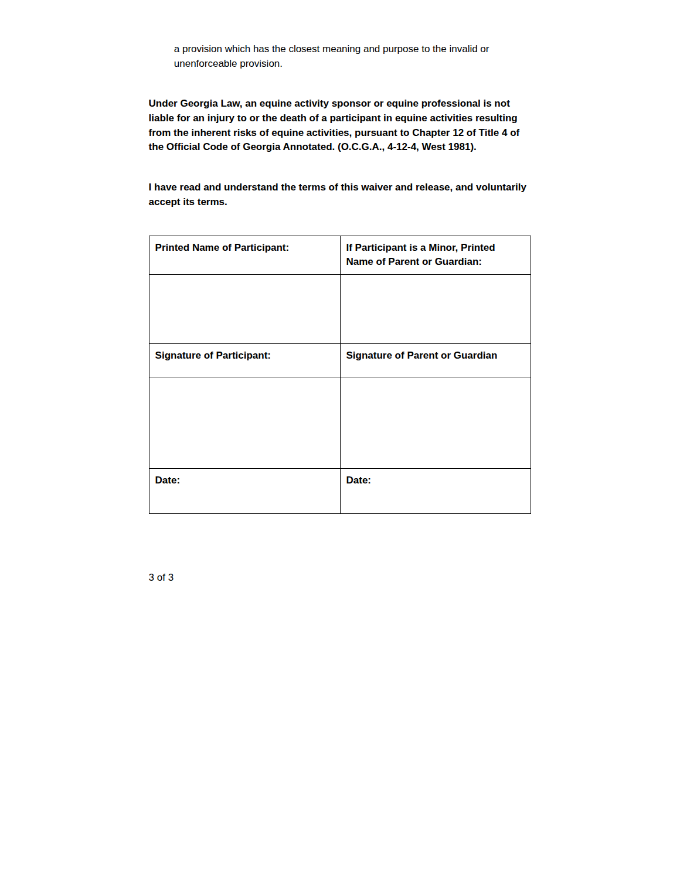a provision which has the closest meaning and purpose to the invalid or unenforceable provision.
Under Georgia Law, an equine activity sponsor or equine professional is not liable for an injury to or the death of a participant in equine activities resulting from the inherent risks of equine activities, pursuant to Chapter 12 of Title 4 of the Official Code of Georgia Annotated. (O.C.G.A., 4-12-4, West 1981).
I have read and understand the terms of this waiver and release, and voluntarily accept its terms.
| Printed Name of Participant: | If Participant is a Minor, Printed Name of Parent or Guardian: |
| Signature of Participant: | Signature of Parent or Guardian |
| Date: | Date: |
3 of 3